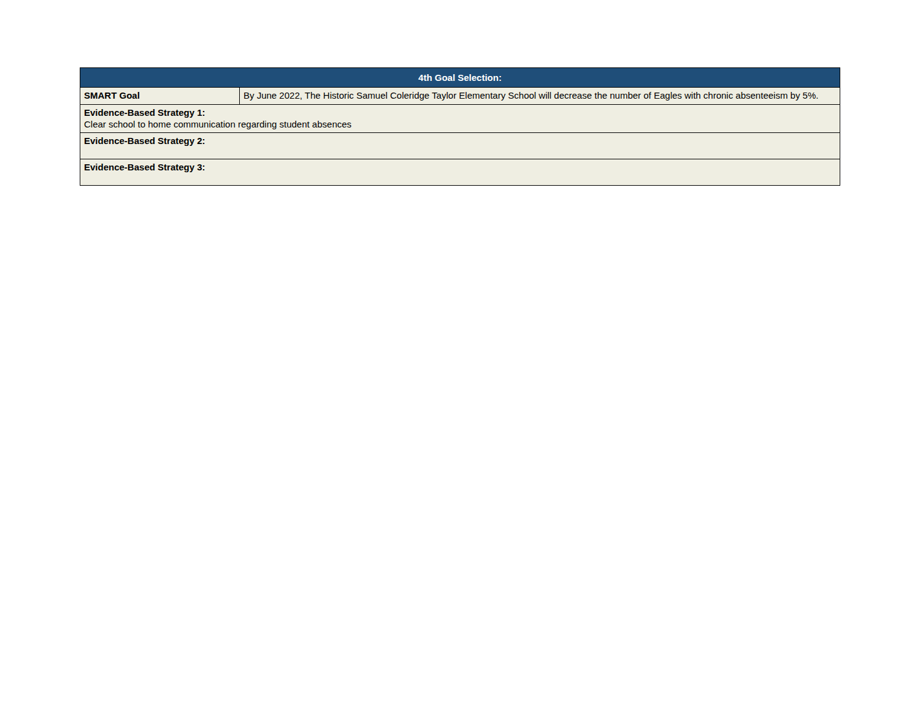| 4th Goal Selection: |
| --- |
| SMART Goal | By June 2022, The Historic Samuel Coleridge Taylor Elementary School will decrease the number of Eagles with chronic absenteeism by 5%. |
| Evidence-Based Strategy 1: Clear school to home communication regarding student absences |
| Evidence-Based Strategy 2: |
| Evidence-Based Strategy 3: |